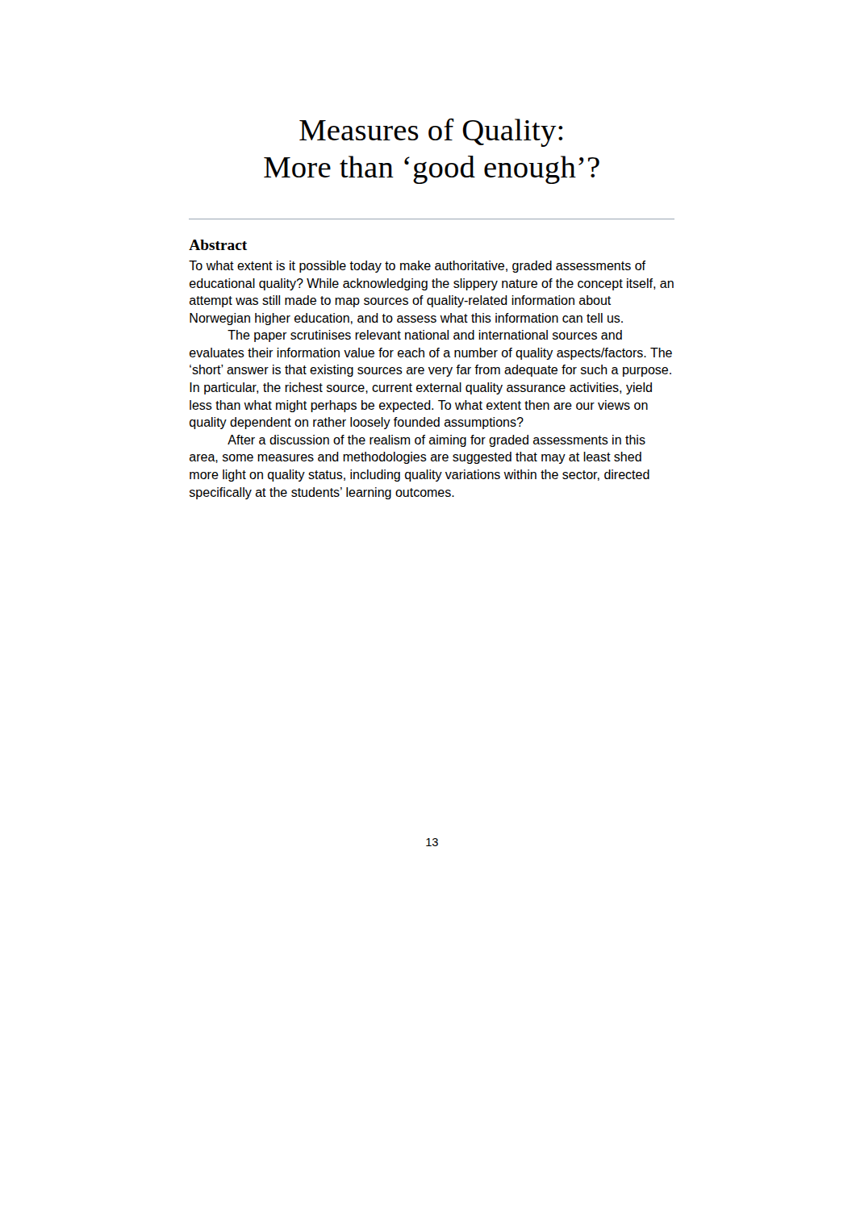Measures of Quality:
More than ‘good enough’?
Abstract
To what extent is it possible today to make authoritative, graded assessments of educational quality? While acknowledging the slippery nature of the concept itself, an attempt was still made to map sources of quality-related information about Norwegian higher education, and to assess what this information can tell us.
The paper scrutinises relevant national and international sources and evaluates their information value for each of a number of quality aspects/factors. The ‘short’ answer is that existing sources are very far from adequate for such a purpose. In particular, the richest source, current external quality assurance activities, yield less than what might perhaps be expected. To what extent then are our views on quality dependent on rather loosely founded assumptions?
After a discussion of the realism of aiming for graded assessments in this area, some measures and methodologies are suggested that may at least shed more light on quality status, including quality variations within the sector, directed specifically at the students’ learning outcomes.
13